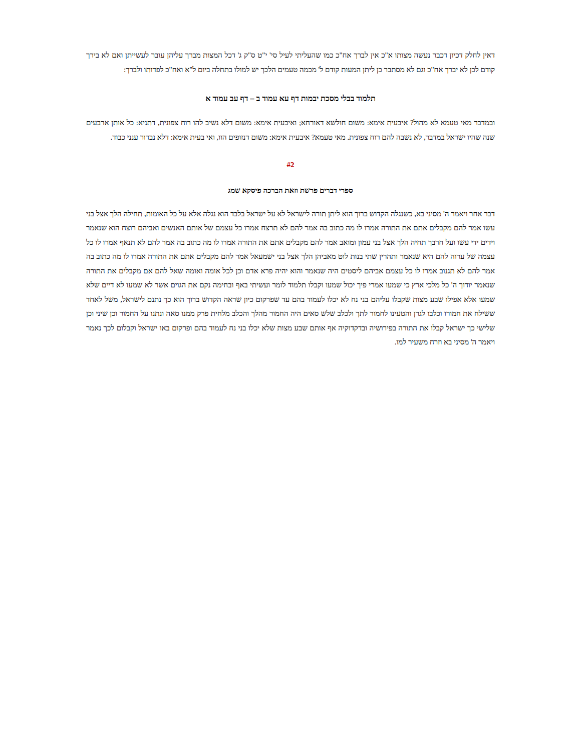דאין לחלק דכיון דכבר נעשה מצותו א"כ אין לברך אח"כ כמו שהעליתי לעיל סי' י"ט ס"ק ג' דכל המצות מברך עליהן עובר לעשייתן ואם לא בירך קודם לכן לא יברך אח"כ וגם לא מסתבר כן ליתן המעות קודם ל' מכמה טעמים הלכך יש למולו בתחלה ביום ל"א ואח"כ לפדותו ולברך:
תלמוד בבלי מסכת יבמות דף עא עמוד ב – דף עב עמוד א
ובמדבר מאי טעמא לא מהול? איבעית אימא: משום חולשא דאורחא; ואיבעית אימא: משום דלא נשיב להו רוח צפונית, דתניא: כל אותן ארבעים שנה שהיו ישראל במדבר, לא נשבה להם רוח צפונית. מאי טעמא? איבעית אימא: משום דנזופים הוו, ואי בעית אימא: דלא נבדור ענני כבוד.
#2
ספרי דברים פרשת וזאת הברכה פיסקא שמג
דבר אחר ויאמר ה' מסיני בא, כשנגלה הקדוש ברוך הוא ליתן תורה לישראל לא על ישראל בלבד הוא נגלה אלא על כל האומות, תחילה הלך אצל בני עשו אמר להם מקבלים אתם את התורה אמרו לו מה כתוב בה אמר להם לא תרצח אמרו כל עצמם של אותם האנשים ואביהם רוצח הוא שנאמר וידים ידי עשו ועל חרבך תחיה הלך אצל בני עמון ומואב אמר להם מקבלים אתם את התורה אמרו לו מה כתוב בה אמר להם לא תנאף אמרו לו כל עצמה של ערוה להם היא שנאמר ותהרין שתי בנות לוט מאביהן הלך אצל בני ישמעאל אמר להם מקבלים אתם את התורה אמרו לו מה כתוב בה אמר להם לא תגנוב אמרו לו כל עצמם אביהם ליסטים היה שנאמר והוא יהיה פרא אדם וכן לכל אומה ואומה שאל להם אם מקבלים את התורה שנאמר יודוך ה' כל מלכי ארץ כי שמעו אמרי פיך יכול שמעו וקבלו תלמוד לומר ועשיתי באף ובחימה נקם את הגוים אשר לא שמעו לא דיים שלא שמעו אלא אפילו שבע מצות שקבלו עליהם בני נח לא יכלו לעמוד בהם עד שפרקום כיון שראה הקדוש ברוך הוא כך נתנם לישראל, משל לאחד ששילח את חמורו וכלבו לגרן והטעינו לחמור לתך ולכלב שלש סאים היה החמור מהלך והכלב מלחית פרק ממנו סאה ונתנו על החמור וכן שיני וכן שלישי כך ישראל קבלו את התורה בפירושיה ובדקדוקיה אף אותם שבע מצות שלא יכלו בני נח לעמוד בהם ופרקום באו ישראל וקבלום לכך נאמר ויאמר ה' מסיני בא וזרח משעיר למו.